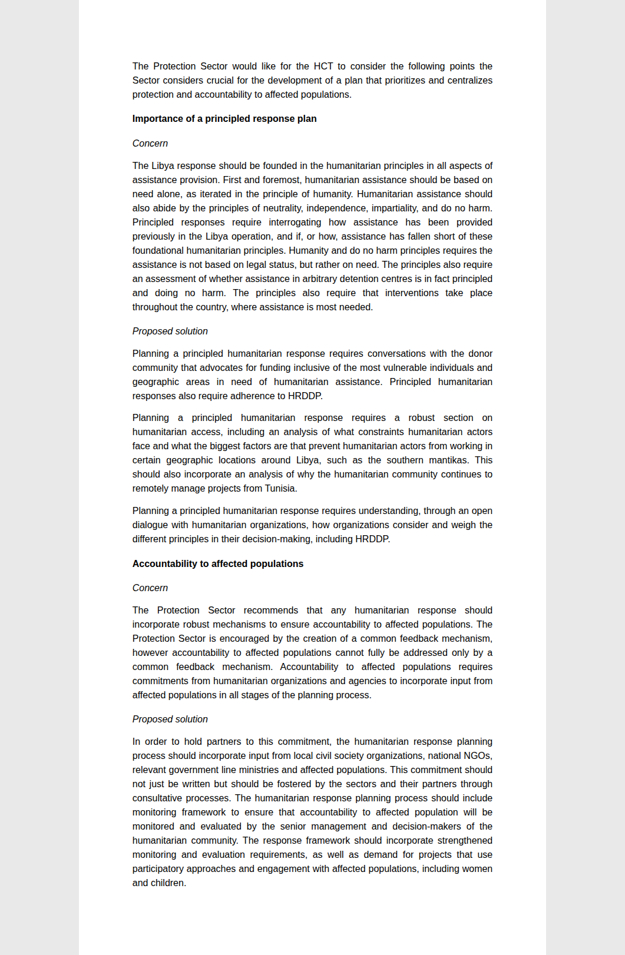The Protection Sector would like for the HCT to consider the following points the Sector considers crucial for the development of a plan that prioritizes and centralizes protection and accountability to affected populations.
Importance of a principled response plan
Concern
The Libya response should be founded in the humanitarian principles in all aspects of assistance provision. First and foremost, humanitarian assistance should be based on need alone, as iterated in the principle of humanity. Humanitarian assistance should also abide by the principles of neutrality, independence, impartiality, and do no harm. Principled responses require interrogating how assistance has been provided previously in the Libya operation, and if, or how, assistance has fallen short of these foundational humanitarian principles. Humanity and do no harm principles requires the assistance is not based on legal status, but rather on need. The principles also require an assessment of whether assistance in arbitrary detention centres is in fact principled and doing no harm. The principles also require that interventions take place throughout the country, where assistance is most needed.
Proposed solution
Planning a principled humanitarian response requires conversations with the donor community that advocates for funding inclusive of the most vulnerable individuals and geographic areas in need of humanitarian assistance. Principled humanitarian responses also require adherence to HRDDP.
Planning a principled humanitarian response requires a robust section on humanitarian access, including an analysis of what constraints humanitarian actors face and what the biggest factors are that prevent humanitarian actors from working in certain geographic locations around Libya, such as the southern mantikas. This should also incorporate an analysis of why the humanitarian community continues to remotely manage projects from Tunisia.
Planning a principled humanitarian response requires understanding, through an open dialogue with humanitarian organizations, how organizations consider and weigh the different principles in their decision-making, including HRDDP.
Accountability to affected populations
Concern
The Protection Sector recommends that any humanitarian response should incorporate robust mechanisms to ensure accountability to affected populations. The Protection Sector is encouraged by the creation of a common feedback mechanism, however accountability to affected populations cannot fully be addressed only by a common feedback mechanism. Accountability to affected populations requires commitments from humanitarian organizations and agencies to incorporate input from affected populations in all stages of the planning process.
Proposed solution
In order to hold partners to this commitment, the humanitarian response planning process should incorporate input from local civil society organizations, national NGOs, relevant government line ministries and affected populations. This commitment should not just be written but should be fostered by the sectors and their partners through consultative processes. The humanitarian response planning process should include monitoring framework to ensure that accountability to affected population will be monitored and evaluated by the senior management and decision-makers of the humanitarian community. The response framework should incorporate strengthened monitoring and evaluation requirements, as well as demand for projects that use participatory approaches and engagement with affected populations, including women and children.